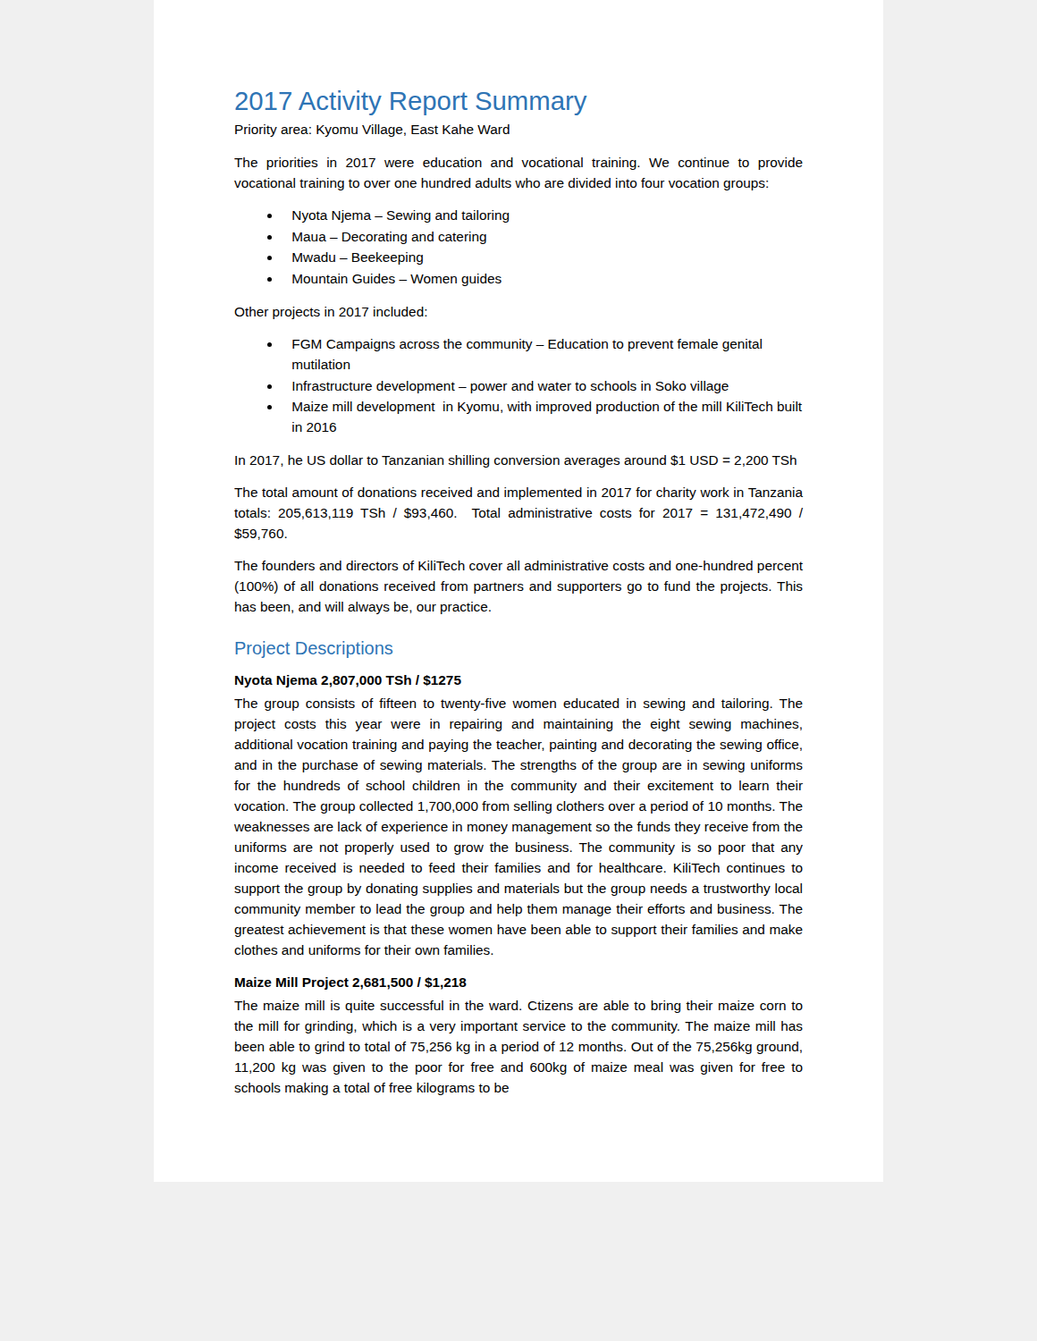2017 Activity Report Summary
Priority area: Kyomu Village, East Kahe Ward
The priorities in 2017 were education and vocational training. We continue to provide vocational training to over one hundred adults who are divided into four vocation groups:
Nyota Njema – Sewing and tailoring
Maua – Decorating and catering
Mwadu – Beekeeping
Mountain Guides – Women guides
Other projects in 2017 included:
FGM Campaigns across the community – Education to prevent female genital mutilation
Infrastructure development – power and water to schools in Soko village
Maize mill development in Kyomu, with improved production of the mill KiliTech built in 2016
In 2017, he US dollar to Tanzanian shilling conversion averages around $1 USD = 2,200 TSh
The total amount of donations received and implemented in 2017 for charity work in Tanzania totals: 205,613,119 TSh / $93,460. Total administrative costs for 2017 = 131,472,490 / $59,760.
The founders and directors of KiliTech cover all administrative costs and one-hundred percent (100%) of all donations received from partners and supporters go to fund the projects. This has been, and will always be, our practice.
Project Descriptions
Nyota Njema 2,807,000 TSh / $1275
The group consists of fifteen to twenty-five women educated in sewing and tailoring. The project costs this year were in repairing and maintaining the eight sewing machines, additional vocation training and paying the teacher, painting and decorating the sewing office, and in the purchase of sewing materials. The strengths of the group are in sewing uniforms for the hundreds of school children in the community and their excitement to learn their vocation. The group collected 1,700,000 from selling clothers over a period of 10 months. The weaknesses are lack of experience in money management so the funds they receive from the uniforms are not properly used to grow the business. The community is so poor that any income received is needed to feed their families and for healthcare. KiliTech continues to support the group by donating supplies and materials but the group needs a trustworthy local community member to lead the group and help them manage their efforts and business. The greatest achievement is that these women have been able to support their families and make clothes and uniforms for their own families.
Maize Mill Project 2,681,500 / $1,218
The maize mill is quite successful in the ward. Ctizens are able to bring their maize corn to the mill for grinding, which is a very important service to the community. The maize mill has been able to grind to total of 75,256 kg in a period of 12 months. Out of the 75,256kg ground, 11,200 kg was given to the poor for free and 600kg of maize meal was given for free to schools making a total of free kilograms to be